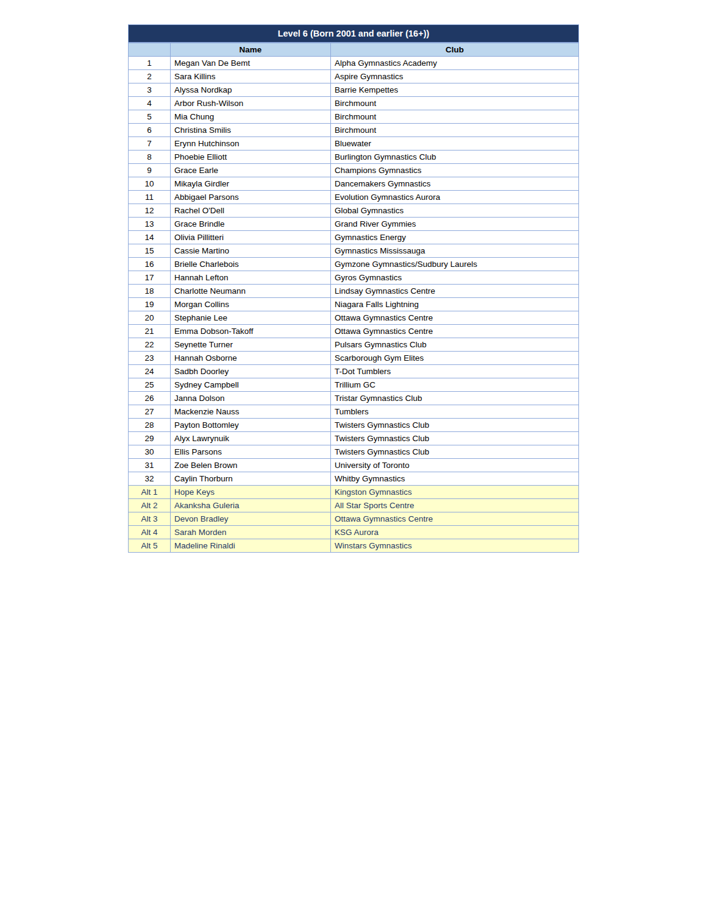Level 6 (Born 2001 and earlier (16+))
| | Name | Club |
| --- | --- | --- |
| 1 | Megan Van De Bemt | Alpha Gymnastics Academy |
| 2 | Sara Killins | Aspire Gymnastics |
| 3 | Alyssa Nordkap | Barrie Kempettes |
| 4 | Arbor Rush-Wilson | Birchmount |
| 5 | Mia Chung | Birchmount |
| 6 | Christina Smilis | Birchmount |
| 7 | Erynn Hutchinson | Bluewater |
| 8 | Phoebie Elliott | Burlington Gymnastics Club |
| 9 | Grace Earle | Champions Gymnastics |
| 10 | Mikayla Girdler | Dancemakers Gymnastics |
| 11 | Abbigael Parsons | Evolution Gymnastics Aurora |
| 12 | Rachel O'Dell | Global Gymnastics |
| 13 | Grace Brindle | Grand River Gymmies |
| 14 | Olivia Pillitteri | Gymnastics Energy |
| 15 | Cassie Martino | Gymnastics Mississauga |
| 16 | Brielle Charlebois | Gymzone Gymnastics/Sudbury Laurels |
| 17 | Hannah Lefton | Gyros Gymnastics |
| 18 | Charlotte Neumann | Lindsay Gymnastics Centre |
| 19 | Morgan Collins | Niagara Falls Lightning |
| 20 | Stephanie Lee | Ottawa Gymnastics Centre |
| 21 | Emma Dobson-Takoff | Ottawa Gymnastics Centre |
| 22 | Seynette Turner | Pulsars Gymnastics Club |
| 23 | Hannah Osborne | Scarborough Gym Elites |
| 24 | Sadbh Doorley | T-Dot Tumblers |
| 25 | Sydney Campbell | Trillium GC |
| 26 | Janna Dolson | Tristar Gymnastics Club |
| 27 | Mackenzie Nauss | Tumblers |
| 28 | Payton Bottomley | Twisters Gymnastics Club |
| 29 | Alyx Lawrynuik | Twisters Gymnastics Club |
| 30 | Ellis Parsons | Twisters Gymnastics Club |
| 31 | Zoe Belen Brown | University of Toronto |
| 32 | Caylin Thorburn | Whitby Gymnastics |
| Alt 1 | Hope Keys | Kingston Gymnastics |
| Alt 2 | Akanksha Guleria | All Star Sports Centre |
| Alt 3 | Devon Bradley | Ottawa Gymnastics Centre |
| Alt 4 | Sarah Morden | KSG Aurora |
| Alt 5 | Madeline Rinaldi | Winstars Gymnastics |